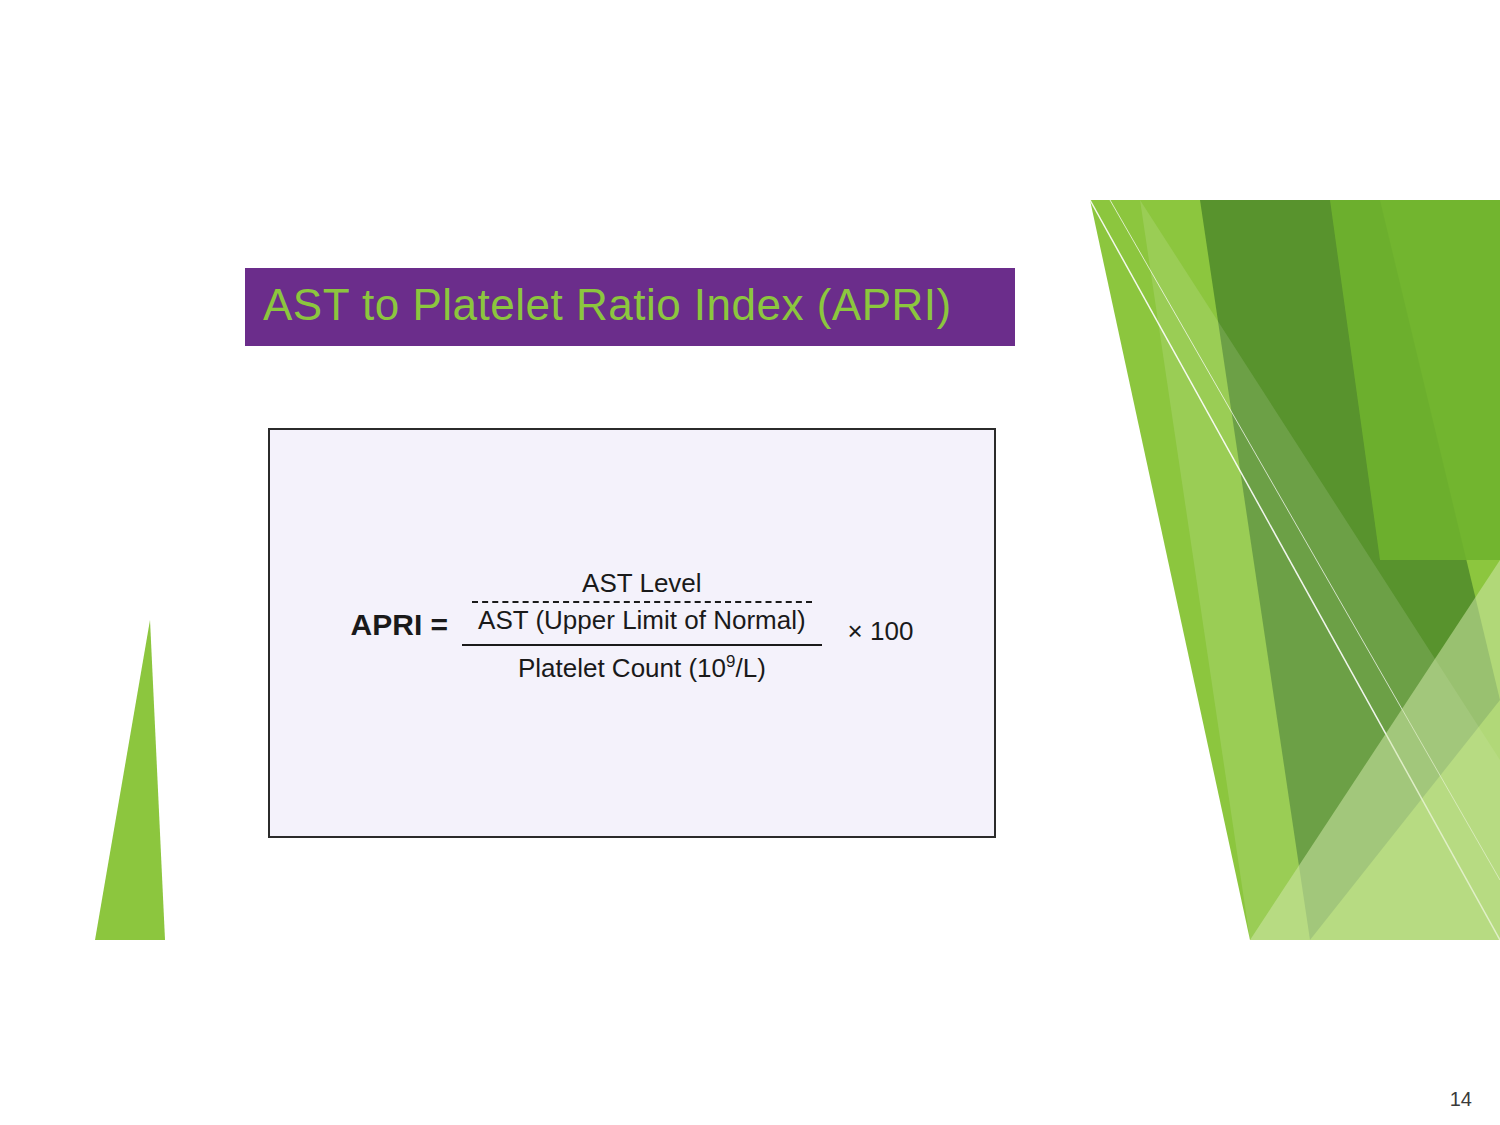AST to Platelet Ratio Index (APRI)
APRI =
AST Level
AST (Upper Limit of Normal)
Platelet Count (109/L)
× 100
14